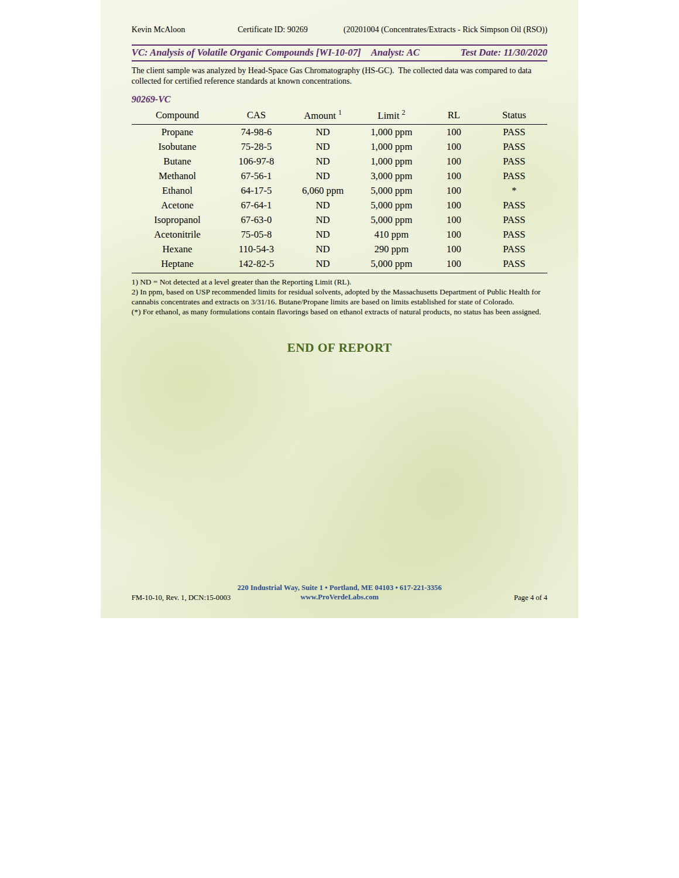Kevin McAloon
Certificate ID: 90269
(20201004 (Concentrates/Extracts - Rick Simpson Oil (RSO))
VC: Analysis of Volatile Organic Compounds [WI-10-07]
Analyst: AC
Test Date: 11/30/2020
The client sample was analyzed by Head-Space Gas Chromatography (HS-GC). The collected data was compared to data collected for certified reference standards at known concentrations.
90269-VC
| Compound | CAS | Amount 1 | Limit 2 | RL | Status |
| --- | --- | --- | --- | --- | --- |
| Propane | 74-98-6 | ND | 1,000 ppm | 100 | PASS |
| Isobutane | 75-28-5 | ND | 1,000 ppm | 100 | PASS |
| Butane | 106-97-8 | ND | 1,000 ppm | 100 | PASS |
| Methanol | 67-56-1 | ND | 3,000 ppm | 100 | PASS |
| Ethanol | 64-17-5 | 6,060 ppm | 5,000 ppm | 100 | * |
| Acetone | 67-64-1 | ND | 5,000 ppm | 100 | PASS |
| Isopropanol | 67-63-0 | ND | 5,000 ppm | 100 | PASS |
| Acetonitrile | 75-05-8 | ND | 410 ppm | 100 | PASS |
| Hexane | 110-54-3 | ND | 290 ppm | 100 | PASS |
| Heptane | 142-82-5 | ND | 5,000 ppm | 100 | PASS |
1) ND = Not detected at a level greater than the Reporting Limit (RL).
2) In ppm, based on USP recommended limits for residual solvents, adopted by the Massachusetts Department of Public Health for cannabis concentrates and extracts on 3/31/16. Butane/Propane limits are based on limits established for state of Colorado.
(*) For ethanol, as many formulations contain flavorings based on ethanol extracts of natural products, no status has been assigned.
END OF REPORT
220 Industrial Way, Suite 1 • Portland, ME 04103 • 617-221-3356
www.ProVerdeLabs.com
FM-10-10, Rev. 1, DCN:15-0003
Page 4 of 4